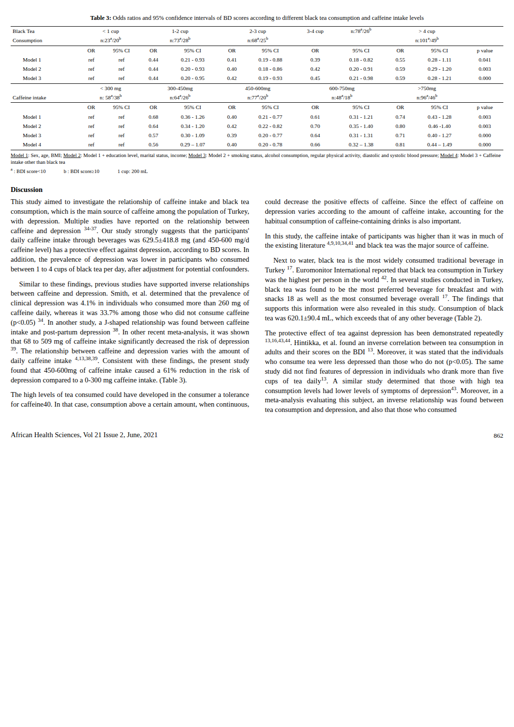Table 3: Odds ratios and 95% confidence intervals of BD scores according to different black tea consumption and caffeine intake levels
| Black Tea | < 1 cup | 1-2 cup | 2-3 cup | 3-4 cup | n:78 a /26 b | > 4 cup | |
| Consumption | n:23 a /20 b | n:73 a /28 b | n:68 a /25 b | | | n:101 a /49 b | |
| | OR | 95% CI | OR | 95% CI | OR | 95% CI | OR | 95% CI | OR | 95% CI | p value |
| Model 1 | ref | ref | 0.44 | 0.21 - 0.93 | 0.41 | 0.19 - 0.88 | 0.39 | 0.18 - 0.82 | 0.55 | 0.28 - 1.11 | 0.041 |
| Model 2 | ref | ref | 0.44 | 0.20 - 0.93 | 0.40 | 0.18 - 0.86 | 0.42 | 0.20 - 0.91 | 0.59 | 0.29 - 1.20 | 0.003 |
| Model 3 | ref | ref | 0.44 | 0.20 - 0.95 | 0.42 | 0.19 - 0.93 | 0.45 | 0.21 - 0.98 | 0.59 | 0.28 - 1.21 | 0.000 |
| | < 300 mg | 300-450mg | 450-600mg | 600-750mg | >750mg | |
| Caffeine intake | n: 58 a /38 b | n:64 a /26 b | n:77 a /20 b | n:48 a /18 b | n:96 a /46 b | |
| | OR | 95% CI | OR | 95% CI | OR | 95% CI | OR | 95% CI | OR | 95% CI | p value |
| Model 1 | ref | ref | 0.68 | 0.36 - 1.26 | 0.40 | 0.21 - 0.77 | 0.61 | 0.31 - 1.21 | 0.74 | 0.43 - 1.28 | 0.003 |
| Model 2 | ref | ref | 0.64 | 0.34 - 1.20 | 0.42 | 0.22 - 0.82 | 0.70 | 0.35 - 1.40 | 0.80 | 0.46 -1.40 | 0.003 |
| Model 3 | ref | ref | 0.57 | 0.30 - 1.09 | 0.39 | 0.20 - 0.77 | 0.64 | 0.31 - 1.31 | 0.71 | 0.40 - 1.27 | 0.000 |
| Model 4 | ref | ref | 0.56 | 0.29 – 1.07 | 0.40 | 0.20 - 0.78 | 0.66 | 0.32 – 1.38 | 0.81 | 0.44 – 1.49 | 0.000 |
Model 1: Sex, age, BMI; Model 2: Model 1 + education level, marital status, income; Model 3: Model 2 + smoking status, alcohol consumption, regular physical activity, diastolic and systolic blood pressure; Model 4: Model 3 + Caffeine intake other than black tea
a : BDI score<10 b : BDI score≥10 1 cup: 200 mL
Discussion
This study aimed to investigate the relationship of caffeine intake and black tea consumption, which is the main source of caffeine among the population of Turkey, with depression. Multiple studies have reported on the relationship between caffeine and depression 34-37. Our study strongly suggests that the participants' daily caffeine intake through beverages was 629.5±418.8 mg (and 450-600 mg/d caffeine level) has a protective effect against depression, according to BD scores. In addition, the prevalence of depression was lower in participants who consumed between 1 to 4 cups of black tea per day, after adjustment for potential confounders.
Similar to these findings, previous studies have supported inverse relationships between caffeine and depression. Smith, et al. determined that the prevalence of clinical depression was 4.1% in individuals who consumed more than 260 mg of caffeine daily, whereas it was 33.7% among those who did not consume caffeine (p<0.05) 34. In another study, a J-shaped relationship was found between caffeine intake and post-partum depression 38. In other recent meta-analysis, it was shown that 68 to 509 mg of caffeine intake significantly decreased the risk of depression 39. The relationship between caffeine and depression varies with the amount of daily caffeine intake 4,13,38,39. Consistent with these findings, the present study found that 450-600mg of caffeine intake caused a 61% reduction in the risk of depression compared to a 0-300 mg caffeine intake. (Table 3).
The high levels of tea consumed could have developed in the consumer a tolerance for caffeine40. In that case, consumption above a certain amount, when continuous, could decrease the positive effects of caffeine. Since the effect of caffeine on depression varies according to the amount of caffeine intake, accounting for the habitual consumption of caffeine-containing drinks is also important.
In this study, the caffeine intake of participants was higher than it was in much of the existing literature 4,9,10,34,41 and black tea was the major source of caffeine.
Next to water, black tea is the most widely consumed traditional beverage in Turkey 17. Euromonitor International reported that black tea consumption in Turkey was the highest per person in the world 42. In several studies conducted in Turkey, black tea was found to be the most preferred beverage for breakfast and with snacks 18 as well as the most consumed beverage overall 17. The findings that supports this information were also revealed in this study. Consumption of black tea was 620.1±90.4 mL, which exceeds that of any other beverage (Table 2).
The protective effect of tea against depression has been demonstrated repeatedly 13,16,43,44. Hintikka, et al. found an inverse correlation between tea consumption in adults and their scores on the BDI 13. Moreover, it was stated that the individuals who consume tea were less depressed than those who do not (p<0.05). The same study did not find features of depression in individuals who drank more than five cups of tea daily13. A similar study determined that those with high tea consumption levels had lower levels of symptoms of depression43. Moreover, in a meta-analysis evaluating this subject, an inverse relationship was found between tea consumption and depression, and also that those who consumed
African Health Sciences, Vol 21 Issue 2, June, 2021
862